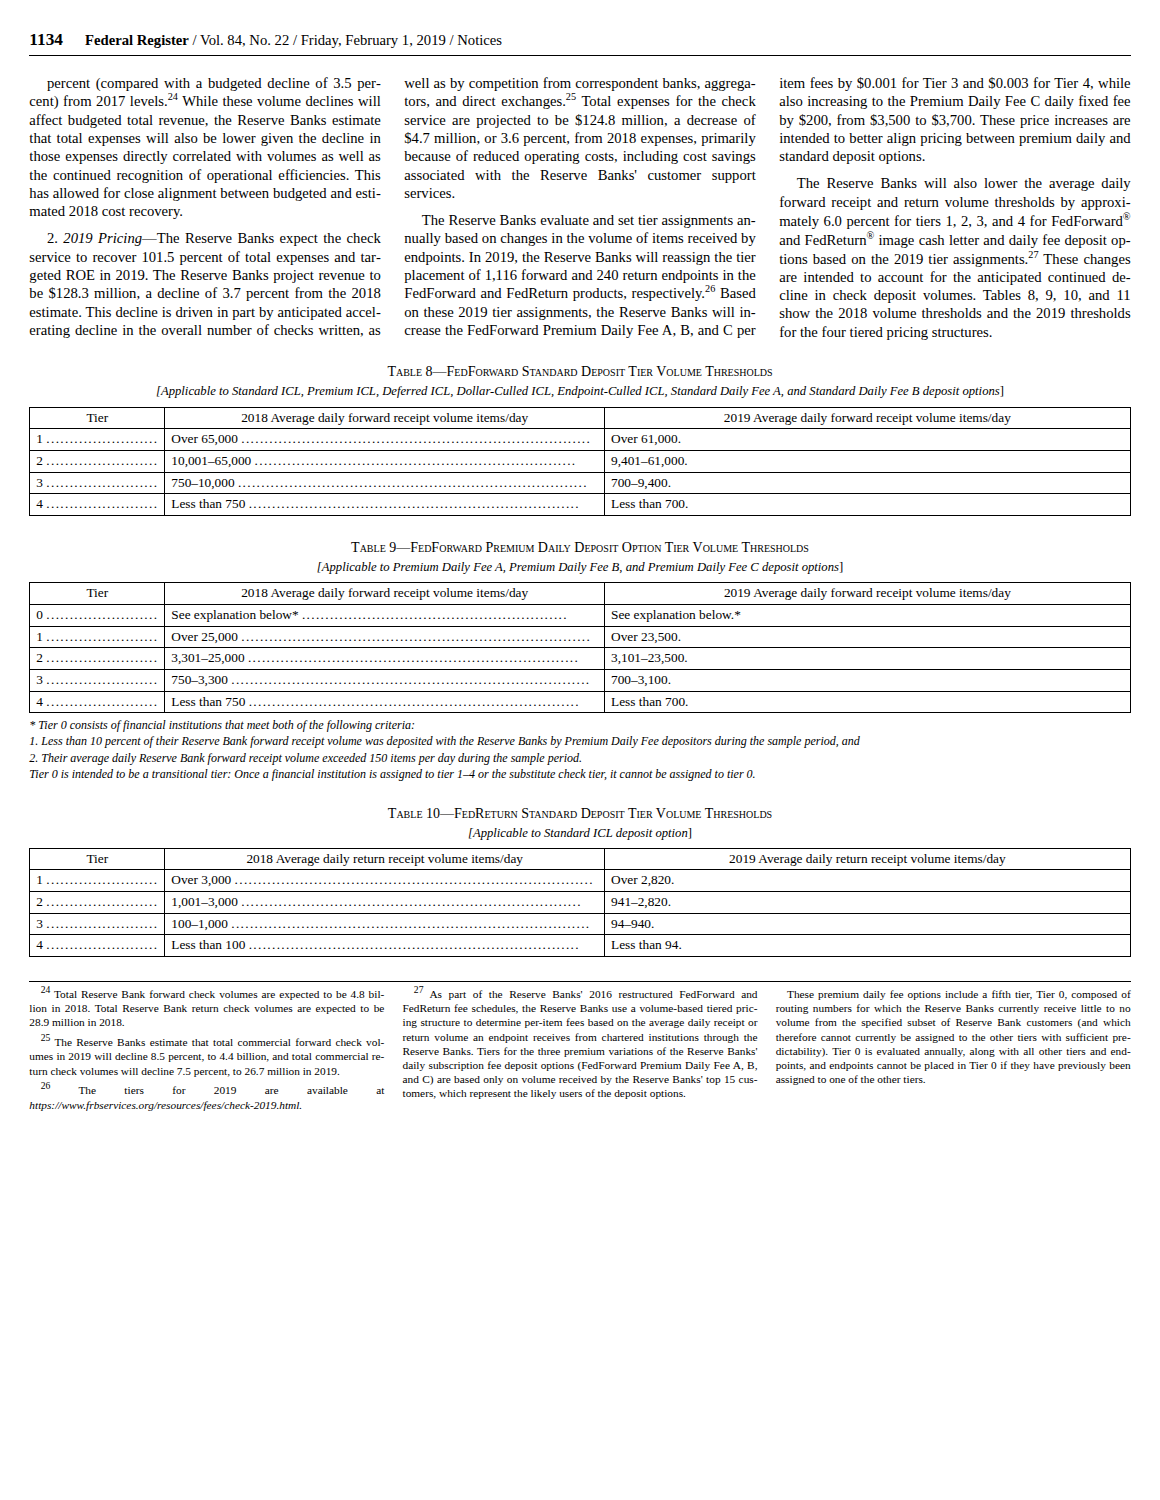1134 Federal Register / Vol. 84, No. 22 / Friday, February 1, 2019 / Notices
percent (compared with a budgeted decline of 3.5 percent) from 2017 levels.24 While these volume declines will affect budgeted total revenue, the Reserve Banks estimate that total expenses will also be lower given the decline in those expenses directly correlated with volumes as well as the continued recognition of operational efficiencies. This has allowed for close alignment between budgeted and estimated 2018 cost recovery.
2. 2019 Pricing—The Reserve Banks expect the check service to recover 101.5 percent of total expenses and targeted ROE in 2019. The Reserve Banks project revenue to be $128.3 million, a decline of 3.7 percent from the 2018 estimate. This decline is driven in part by anticipated accelerating decline in the overall number of checks written, as well as by competition from correspondent banks, aggregators, and direct exchanges.25 Total expenses for the check service are projected to be $124.8 million, a decrease of $4.7 million, or 3.6 percent, from 2018 expenses, primarily because of reduced operating costs, including cost savings associated with the Reserve Banks' customer support services.
The Reserve Banks evaluate and set tier assignments annually based on changes in the volume of items received by endpoints. In 2019, the Reserve Banks will reassign the tier placement of 1,116 forward and 240 return endpoints in the FedForward and FedReturn products, respectively.26 Based on these 2019 tier assignments, the Reserve Banks will increase the FedForward Premium Daily Fee A, B, and C per item fees by $0.001 for Tier 3 and $0.003 for Tier 4, while also increasing to the Premium Daily Fee C daily fixed fee by $200, from $3,500 to $3,700. These price increases are intended to better align pricing between premium daily and standard deposit options.
The Reserve Banks will also lower the average daily forward receipt and return volume thresholds by approximately 6.0 percent for tiers 1, 2, 3, and 4 for FedForward® and FedReturn® image cash letter and daily fee deposit options based on the 2019 tier assignments.27 These changes are intended to account for the anticipated continued decline in check deposit volumes. Tables 8, 9, 10, and 11 show the 2018 volume thresholds and the 2019 thresholds for the four tiered pricing structures.
Table 8—FedForward Standard Deposit Tier Volume Thresholds
[Applicable to Standard ICL, Premium ICL, Deferred ICL, Dollar-Culled ICL, Endpoint-Culled ICL, Standard Daily Fee A, and Standard Daily Fee B deposit options]
| Tier | 2018 Average daily forward receipt volume items/day | 2019 Average daily forward receipt volume items/day |
| --- | --- | --- |
| 1 ........................ | Over 65,000 ........................................................................... | Over 61,000. |
| 2 ........................ | 10,001–65,000 ..................................................................... | 9,401–61,000. |
| 3 ........................ | 750–10,000 ........................................................................... | 700–9,400. |
| 4 ........................ | Less than 750 ....................................................................... | Less than 700. |
Table 9—FedForward Premium Daily Deposit Option Tier Volume Thresholds
[Applicable to Premium Daily Fee A, Premium Daily Fee B, and Premium Daily Fee C deposit options]
| Tier | 2018 Average daily forward receipt volume items/day | 2019 Average daily forward receipt volume items/day |
| --- | --- | --- |
| 0 ........................ | See explanation below* ......................................................... | See explanation below.* |
| 1 ........................ | Over 25,000 ........................................................................... | Over 23,500. |
| 2 ........................ | 3,301–25,000 ....................................................................... | 3,101–23,500. |
| 3 ........................ | 750–3,300 ............................................................................. | 700–3,100. |
| 4 ........................ | Less than 750 ....................................................................... | Less than 700. |
* Tier 0 consists of financial institutions that meet both of the following criteria:
1. Less than 10 percent of their Reserve Bank forward receipt volume was deposited with the Reserve Banks by Premium Daily Fee depositors during the sample period, and
2. Their average daily Reserve Bank forward receipt volume exceeded 150 items per day during the sample period.
Tier 0 is intended to be a transitional tier: Once a financial institution is assigned to tier 1–4 or the substitute check tier, it cannot be assigned to tier 0.
Table 10—FedReturn Standard Deposit Tier Volume Thresholds
[Applicable to Standard ICL deposit option]
| Tier | 2018 Average daily return receipt volume items/day | 2019 Average daily return receipt volume items/day |
| --- | --- | --- |
| 1 ........................ | Over 3,000 ............................................................................. | Over 2,820. |
| 2 ........................ | 1,001–3,000 ......................................................................... | 941–2,820. |
| 3 ........................ | 100–1,000 ............................................................................. | 94–940. |
| 4 ........................ | Less than 100 ....................................................................... | Less than 94. |
24 Total Reserve Bank forward check volumes are expected to be 4.8 billion in 2018. Total Reserve Bank return check volumes are expected to be 28.9 million in 2018.
25 The Reserve Banks estimate that total commercial forward check volumes in 2019 will decline 8.5 percent, to 4.4 billion, and total commercial return check volumes will decline 7.5 percent, to 26.7 million in 2019.
26 The tiers for 2019 are available at https://www.frbservices.org/resources/fees/check-2019.html.
27 As part of the Reserve Banks' 2016 restructured FedForward and FedReturn fee schedules, the Reserve Banks use a volume-based tiered pricing structure to determine per-item fees based on the average daily receipt or return volume an endpoint receives from chartered institutions through the Reserve Banks. Tiers for the three premium variations of the Reserve Banks' daily subscription fee deposit options (FedForward Premium Daily Fee A, B, and C) are based only on volume received by the Reserve Banks' top 15 customers, which represent the likely users of the deposit options.
These premium daily fee options include a fifth tier, Tier 0, composed of routing numbers for which the Reserve Banks currently receive little to no volume from the specified subset of Reserve Bank customers (and which therefore cannot currently be assigned to the other tiers with sufficient predictability). Tier 0 is evaluated annually, along with all other tiers and endpoints, and endpoints cannot be placed in Tier 0 if they have previously been assigned to one of the other tiers.